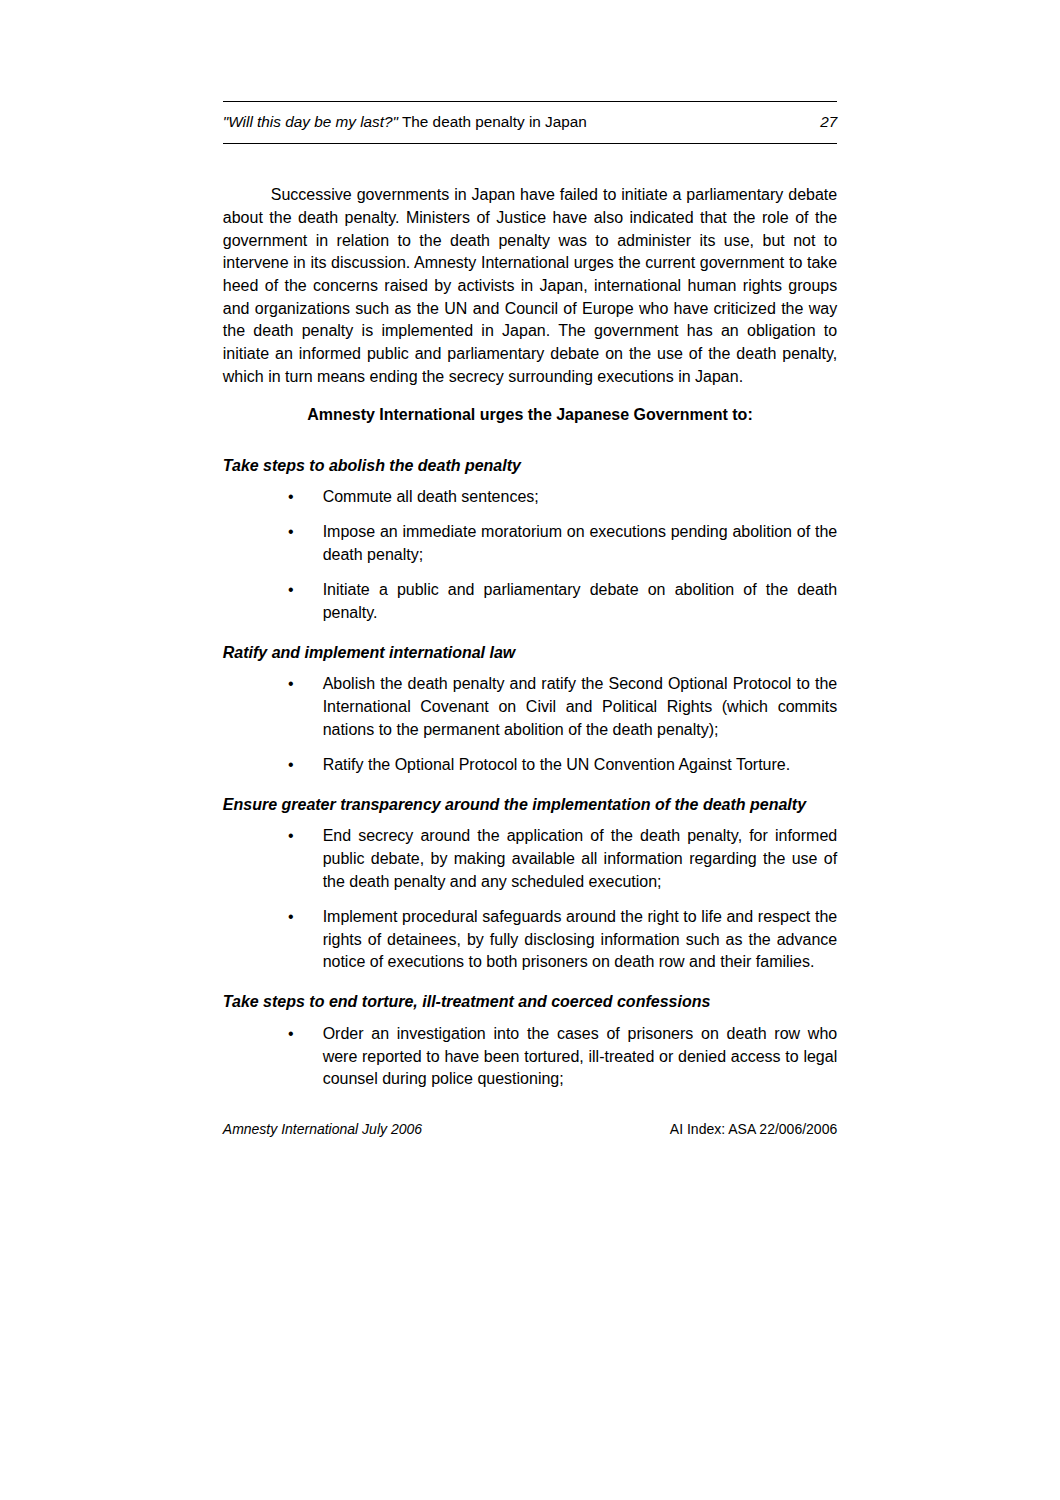"Will this day be my last?" The death penalty in Japan 27
Successive governments in Japan have failed to initiate a parliamentary debate about the death penalty. Ministers of Justice have also indicated that the role of the government in relation to the death penalty was to administer its use, but not to intervene in its discussion. Amnesty International urges the current government to take heed of the concerns raised by activists in Japan, international human rights groups and organizations such as the UN and Council of Europe who have criticized the way the death penalty is implemented in Japan. The government has an obligation to initiate an informed public and parliamentary debate on the use of the death penalty, which in turn means ending the secrecy surrounding executions in Japan.
Amnesty International urges the Japanese Government to:
Take steps to abolish the death penalty
Commute all death sentences;
Impose an immediate moratorium on executions pending abolition of the death penalty;
Initiate a public and parliamentary debate on abolition of the death penalty.
Ratify and implement international law
Abolish the death penalty and ratify the Second Optional Protocol to the International Covenant on Civil and Political Rights (which commits nations to the permanent abolition of the death penalty);
Ratify the Optional Protocol to the UN Convention Against Torture.
Ensure greater transparency around the implementation of the death penalty
End secrecy around the application of the death penalty, for informed public debate, by making available all information regarding the use of the death penalty and any scheduled execution;
Implement procedural safeguards around the right to life and respect the rights of detainees, by fully disclosing information such as the advance notice of executions to both prisoners on death row and their families.
Take steps to end torture, ill-treatment and coerced confessions
Order an investigation into the cases of prisoners on death row who were reported to have been tortured, ill-treated or denied access to legal counsel during police questioning;
Amnesty International July 2006 AI Index: ASA 22/006/2006